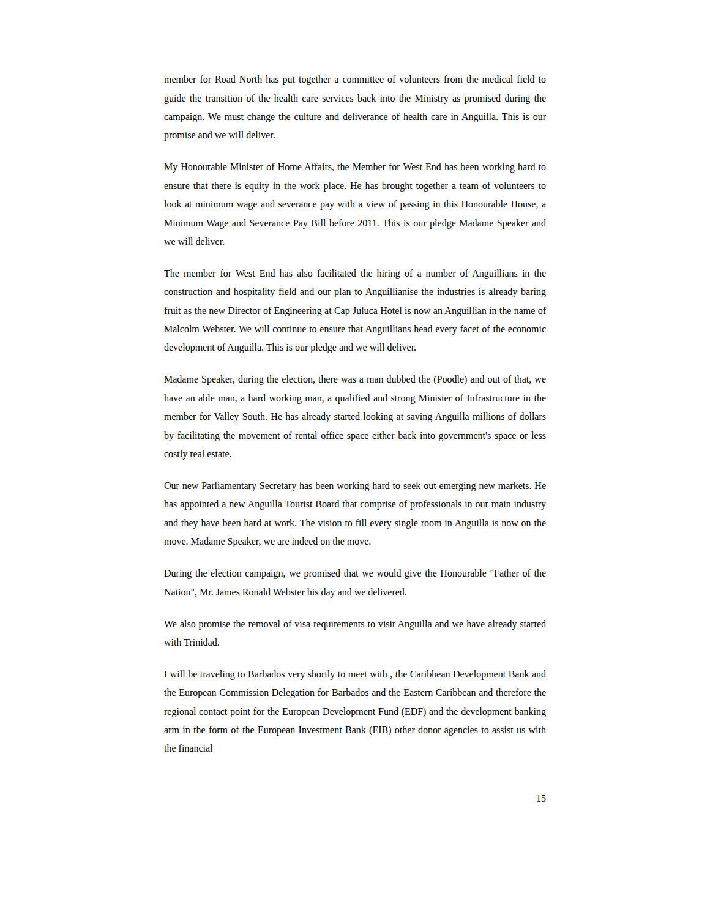member for Road North has put together a committee of volunteers from the medical field to guide the transition of the health care services back into the Ministry as promised during the campaign. We must change the culture and deliverance of health care in Anguilla. This is our promise and we will deliver.
My Honourable Minister of Home Affairs, the Member for West End has been working hard to ensure that there is equity in the work place. He has brought together a team of volunteers to look at minimum wage and severance pay with a view of passing in this Honourable House, a Minimum Wage and Severance Pay Bill before 2011. This is our pledge Madame Speaker and we will deliver.
The member for West End has also facilitated the hiring of a number of Anguillians in the construction and hospitality field and our plan to Anguillianise the industries is already baring fruit as the new Director of Engineering at Cap Juluca Hotel is now an Anguillian in the name of Malcolm Webster. We will continue to ensure that Anguillians head every facet of the economic development of Anguilla. This is our pledge and we will deliver.
Madame Speaker, during the election, there was a man dubbed the (Poodle) and out of that, we have an able man, a hard working man, a qualified and strong Minister of Infrastructure in the member for Valley South. He has already started looking at saving Anguilla millions of dollars by facilitating the movement of rental office space either back into government's space or less costly real estate.
Our new Parliamentary Secretary has been working hard to seek out emerging new markets. He has appointed a new Anguilla Tourist Board that comprise of professionals in our main industry and they have been hard at work. The vision to fill every single room in Anguilla is now on the move. Madame Speaker, we are indeed on the move.
During the election campaign, we promised that we would give the Honourable "Father of the Nation", Mr. James Ronald Webster his day and we delivered.
We also promise the removal of visa requirements to visit Anguilla and we have already started with Trinidad.
I will be traveling to Barbados very shortly to meet with , the Caribbean Development Bank and the European Commission Delegation for Barbados and the Eastern Caribbean and therefore the regional contact point for the European Development Fund (EDF) and the development banking arm in the form of the European Investment Bank (EIB) other donor agencies to assist us with the financial
15